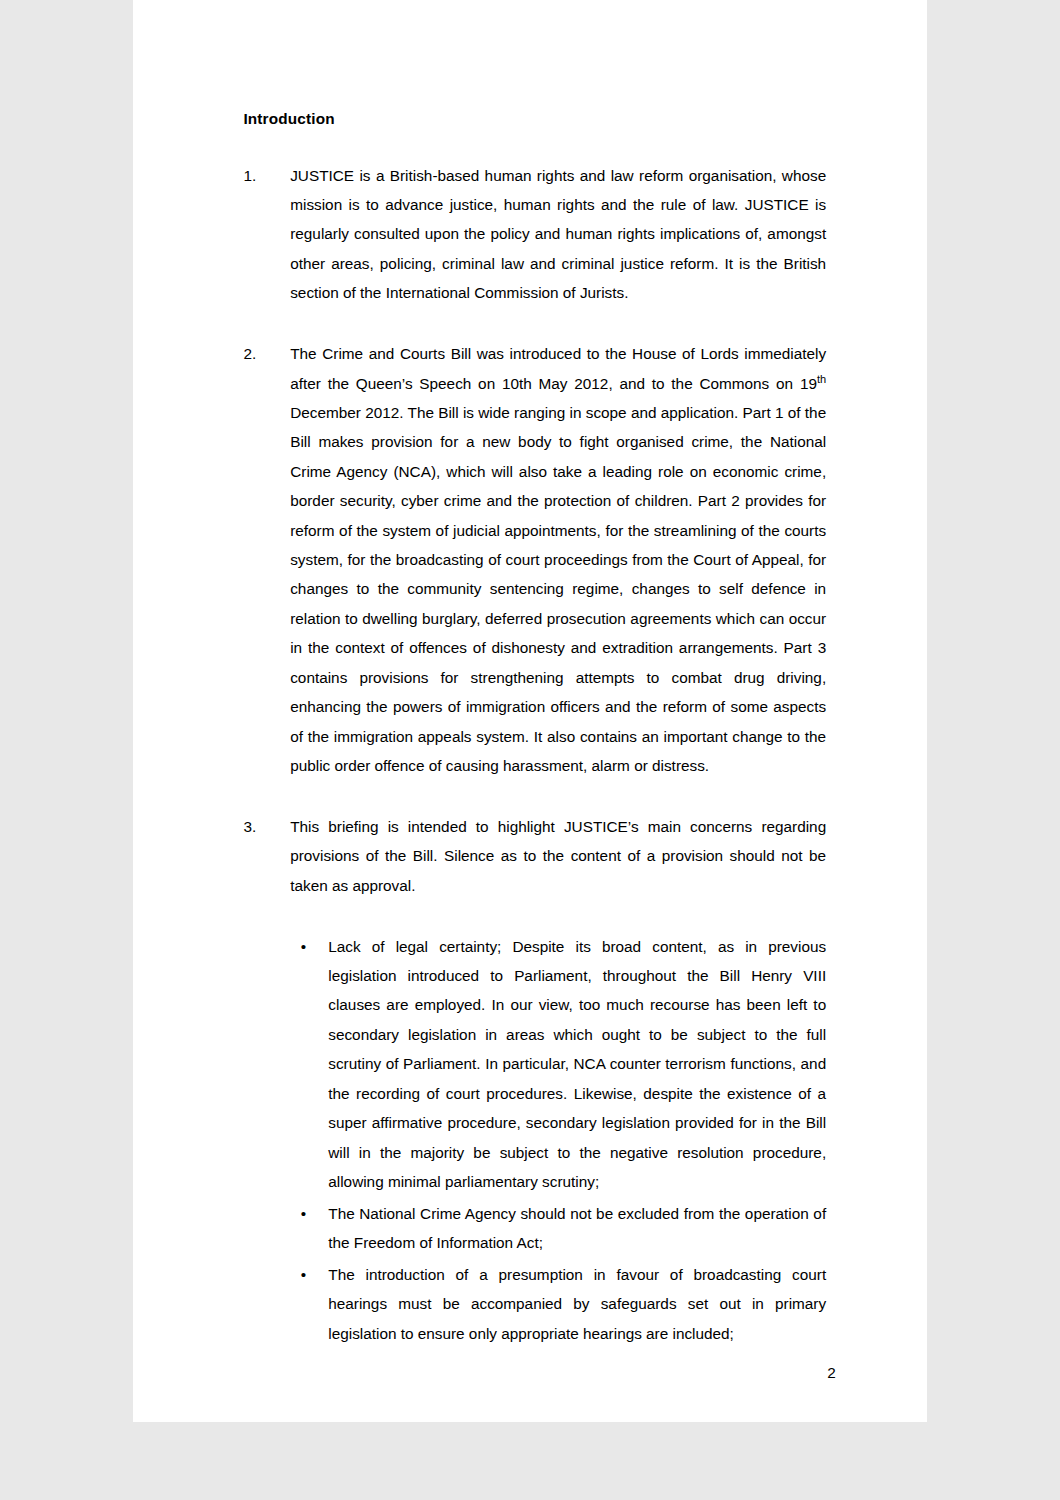Introduction
1. JUSTICE is a British-based human rights and law reform organisation, whose mission is to advance justice, human rights and the rule of law. JUSTICE is regularly consulted upon the policy and human rights implications of, amongst other areas, policing, criminal law and criminal justice reform. It is the British section of the International Commission of Jurists.
2. The Crime and Courts Bill was introduced to the House of Lords immediately after the Queen’s Speech on 10th May 2012, and to the Commons on 19th December 2012. The Bill is wide ranging in scope and application. Part 1 of the Bill makes provision for a new body to fight organised crime, the National Crime Agency (NCA), which will also take a leading role on economic crime, border security, cyber crime and the protection of children. Part 2 provides for reform of the system of judicial appointments, for the streamlining of the courts system, for the broadcasting of court proceedings from the Court of Appeal, for changes to the community sentencing regime, changes to self defence in relation to dwelling burglary, deferred prosecution agreements which can occur in the context of offences of dishonesty and extradition arrangements. Part 3 contains provisions for strengthening attempts to combat drug driving, enhancing the powers of immigration officers and the reform of some aspects of the immigration appeals system. It also contains an important change to the public order offence of causing harassment, alarm or distress.
3. This briefing is intended to highlight JUSTICE’s main concerns regarding provisions of the Bill. Silence as to the content of a provision should not be taken as approval.
• Lack of legal certainty; Despite its broad content, as in previous legislation introduced to Parliament, throughout the Bill Henry VIII clauses are employed. In our view, too much recourse has been left to secondary legislation in areas which ought to be subject to the full scrutiny of Parliament. In particular, NCA counter terrorism functions, and the recording of court procedures. Likewise, despite the existence of a super affirmative procedure, secondary legislation provided for in the Bill will in the majority be subject to the negative resolution procedure, allowing minimal parliamentary scrutiny;
• The National Crime Agency should not be excluded from the operation of the Freedom of Information Act;
• The introduction of a presumption in favour of broadcasting court hearings must be accompanied by safeguards set out in primary legislation to ensure only appropriate hearings are included;
2